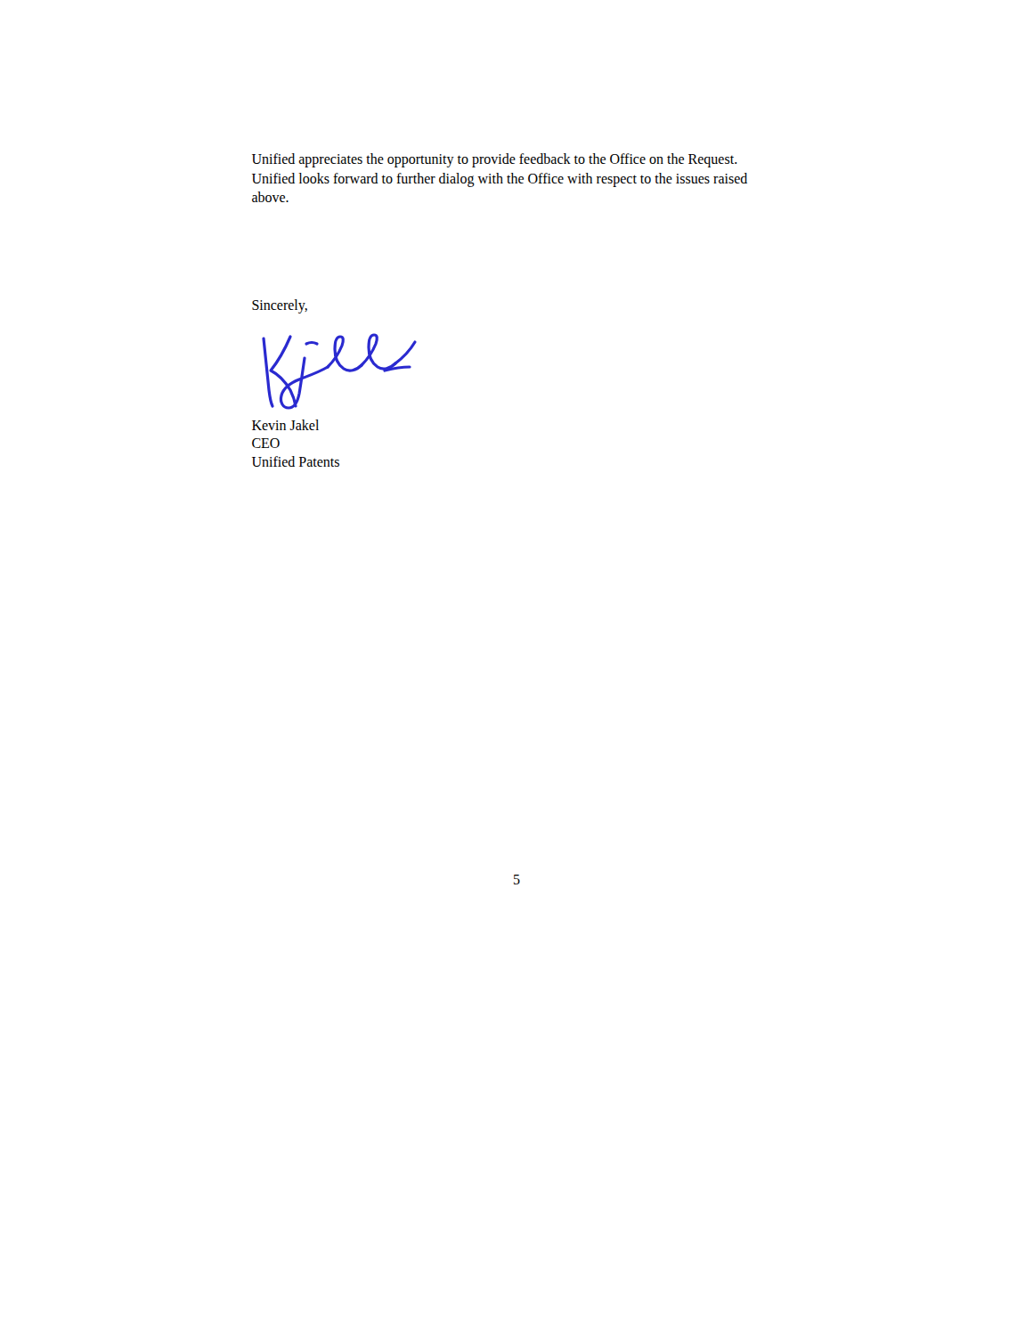Unified appreciates the opportunity to provide feedback to the Office on the Request. Unified looks forward to further dialog with the Office with respect to the issues raised above.
Sincerely,
Kevin Jakel
CEO
Unified Patents
5